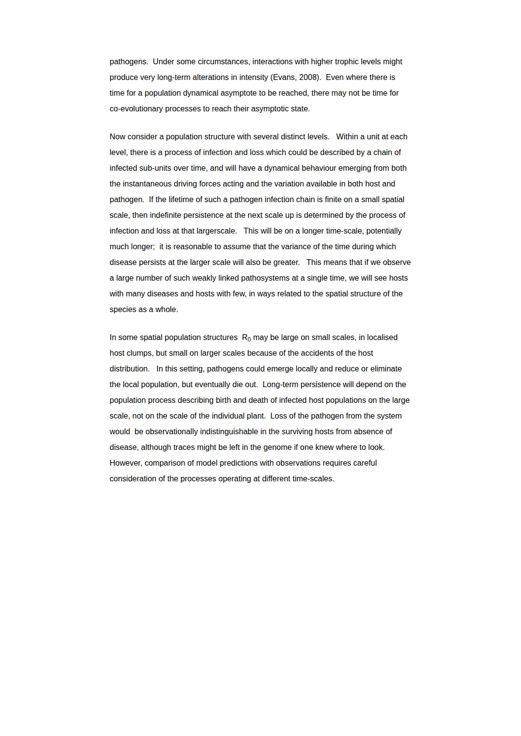pathogens. Under some circumstances, interactions with higher trophic levels might produce very long-term alterations in intensity (Evans, 2008). Even where there is time for a population dynamical asymptote to be reached, there may not be time for co-evolutionary processes to reach their asymptotic state.
Now consider a population structure with several distinct levels. Within a unit at each level, there is a process of infection and loss which could be described by a chain of infected sub-units over time, and will have a dynamical behaviour emerging from both the instantaneous driving forces acting and the variation available in both host and pathogen. If the lifetime of such a pathogen infection chain is finite on a small spatial scale, then indefinite persistence at the next scale up is determined by the process of infection and loss at that largerscale. This will be on a longer time-scale, potentially much longer; it is reasonable to assume that the variance of the time during which disease persists at the larger scale will also be greater. This means that if we observe a large number of such weakly linked pathosystems at a single time, we will see hosts with many diseases and hosts with few, in ways related to the spatial structure of the species as a whole.
In some spatial population structures R0 may be large on small scales, in localised host clumps, but small on larger scales because of the accidents of the host distribution. In this setting, pathogens could emerge locally and reduce or eliminate the local population, but eventually die out. Long-term persistence will depend on the population process describing birth and death of infected host populations on the large scale, not on the scale of the individual plant. Loss of the pathogen from the system would be observationally indistinguishable in the surviving hosts from absence of disease, although traces might be left in the genome if one knew where to look. However, comparison of model predictions with observations requires careful consideration of the processes operating at different time-scales.